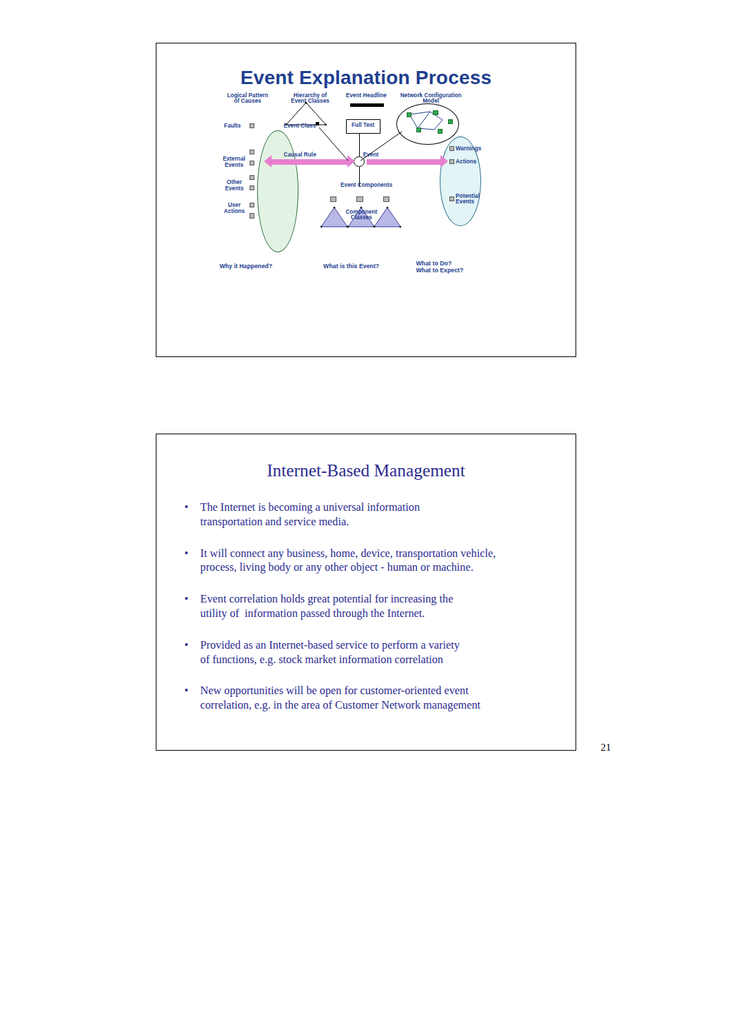Event Explanation Process
Logical Pattern
of Causes
Hierarchy of
Event Classes
Event Headline
Network Configuration
Model
Faults
External
Events
Other
Events
User
Actions
Warnings
Actions
Potential
Events
Event Class
Full Text
Event
Causal Rule
Event Components
Component
Classes
Why it Happened?
What is this Event?
What to Do?
What to Expect?
Internet-Based Management
The Internet is becoming a universal information
transportation and service media.
It will connect any business, home, device, transportation vehicle,
process, living body or any other object - human or machine.
Event correlation holds great potential for increasing the
utility of information passed through the Internet.
Provided as an Internet-based service to perform a variety
of functions, e.g. stock market information correlation
New opportunities will be open for customer-oriented event
correlation, e.g. in the area of Customer Network management
21